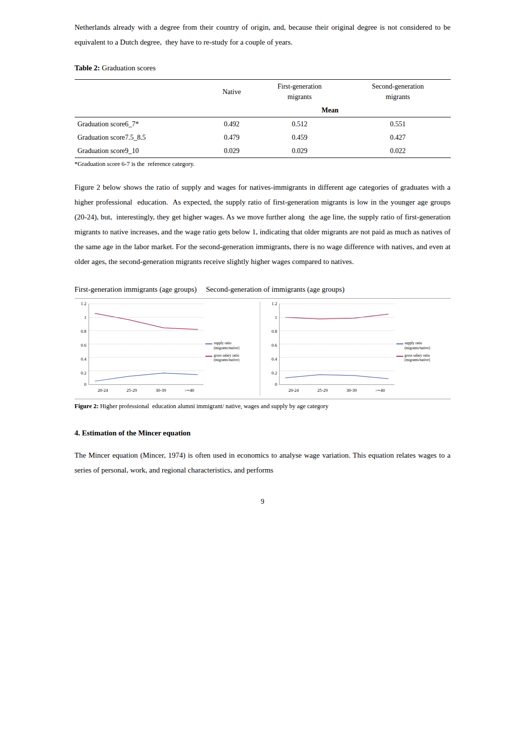Netherlands already with a degree from their country of origin, and, because their original degree is not considered to be equivalent to a Dutch degree, they have to re-study for a couple of years.
Table 2: Graduation scores
| | Native | First-generation migrants | Second-generation migrants |
| --- | --- | --- | --- |
| | Mean |
| Graduation score6_7* | 0.492 | 0.512 | 0.551 |
| Graduation score7.5_8.5 | 0.479 | 0.459 | 0.427 |
| Graduation score9_10 | 0.029 | 0.029 | 0.022 |
*Graduation score 6-7 is the reference category.
Figure 2 below shows the ratio of supply and wages for natives-immigrants in different age categories of graduates with a higher professional education. As expected, the supply ratio of first-generation migrants is low in the younger age groups (20-24), but, interestingly, they get higher wages. As we move further along the age line, the supply ratio of first-generation migrants to native increases, and the wage ratio gets below 1, indicating that older migrants are not paid as much as natives of the same age in the labor market. For the second-generation immigrants, there is no wage difference with natives, and even at older ages, the second-generation migrants receive slightly higher wages compared to natives.
First-generation immigrants (age groups) Second-generation of immigrants (age groups)
1.2 1 0.8 0.6 0.4 0.2 0
20-2425-2930-39>=40
supply ratio
(migrants/native)
gross salary ratio
(migrants/native)
1.2 1 0.8 0.6 0.4 0.2 0
20-2425-2930-39>=40
supply ratio
(migrants/native)
gross salary ratio
(migrants/native)
Figure 2: Higher professional education alumni immigrant/ native, wages and supply by age category
4. Estimation of the Mincer equation
The Mincer equation (Mincer, 1974) is often used in economics to analyse wage variation. This equation relates wages to a series of personal, work, and regional characteristics, and performs
9